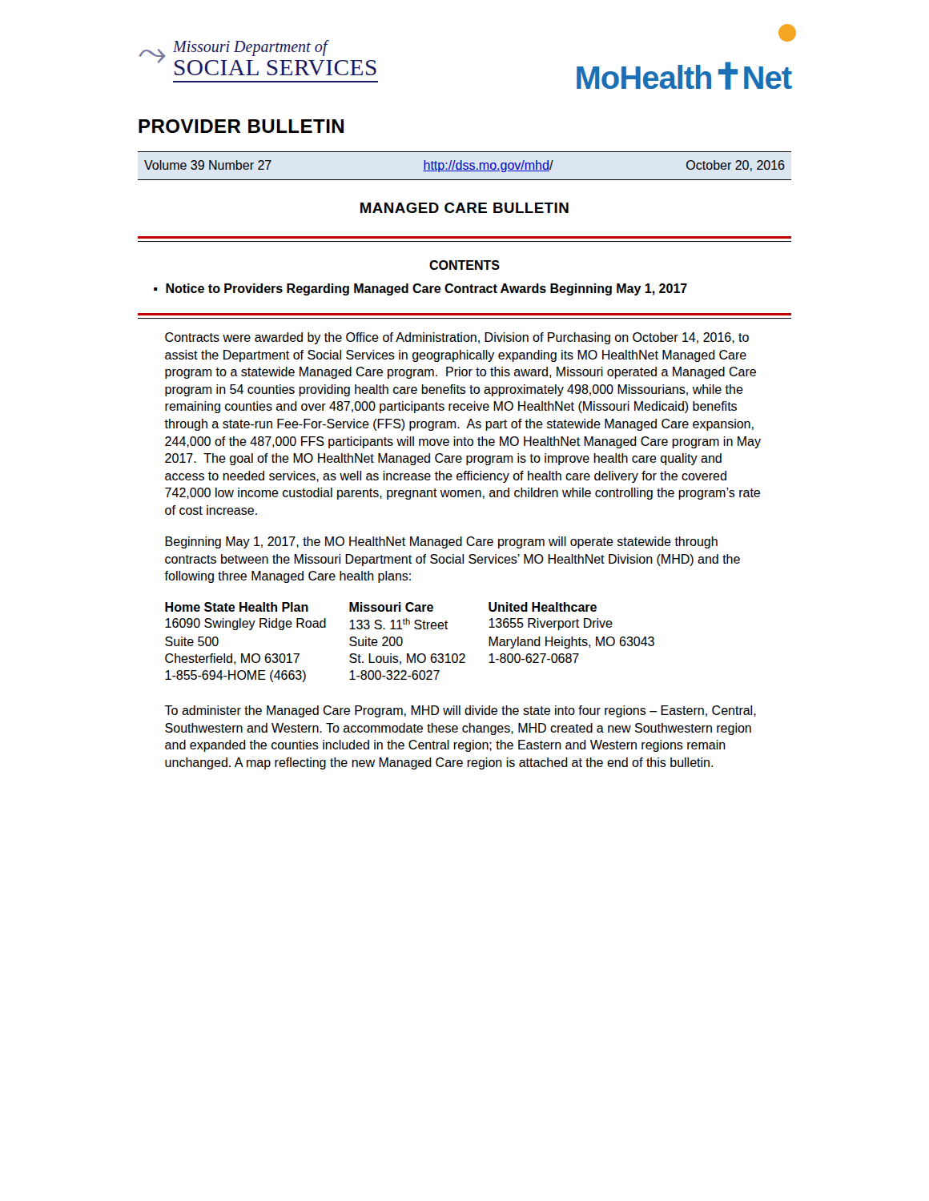⤳
Missouri Department of
SOCIAL SERVICES
MoHealth✝Net
PROVIDER BULLETIN
| Volume 39 Number 27 | http://dss.mo.gov/mhd / | October 20, 2016 |
MANAGED CARE BULLETIN
CONTENTS
Notice to Providers Regarding Managed Care Contract Awards Beginning May 1, 2017
Contracts were awarded by the Office of Administration, Division of Purchasing on October 14, 2016, to assist the Department of Social Services in geographically expanding its MO HealthNet Managed Care program to a statewide Managed Care program. Prior to this award, Missouri operated a Managed Care program in 54 counties providing health care benefits to approximately 498,000 Missourians, while the remaining counties and over 487,000 participants receive MO HealthNet (Missouri Medicaid) benefits through a state-run Fee-For-Service (FFS) program. As part of the statewide Managed Care expansion, 244,000 of the 487,000 FFS participants will move into the MO HealthNet Managed Care program in May 2017. The goal of the MO HealthNet Managed Care program is to improve health care quality and access to needed services, as well as increase the efficiency of health care delivery for the covered 742,000 low income custodial parents, pregnant women, and children while controlling the program’s rate of cost increase.
Beginning May 1, 2017, the MO HealthNet Managed Care program will operate statewide through contracts between the Missouri Department of Social Services’ MO HealthNet Division (MHD) and the following three Managed Care health plans:
| Home State Health Plan | Missouri Care | United Healthcare |
| 16090 Swingley Ridge Road | 133 S. 11 th Street | 13655 Riverport Drive |
| Suite 500 | Suite 200 | Maryland Heights, MO 63043 |
| Chesterfield, MO 63017 | St. Louis, MO 63102 | 1-800-627-0687 |
| 1-855-694-HOME (4663) | 1-800-322-6027 | |
To administer the Managed Care Program, MHD will divide the state into four regions – Eastern, Central, Southwestern and Western. To accommodate these changes, MHD created a new Southwestern region and expanded the counties included in the Central region; the Eastern and Western regions remain unchanged. A map reflecting the new Managed Care region is attached at the end of this bulletin.